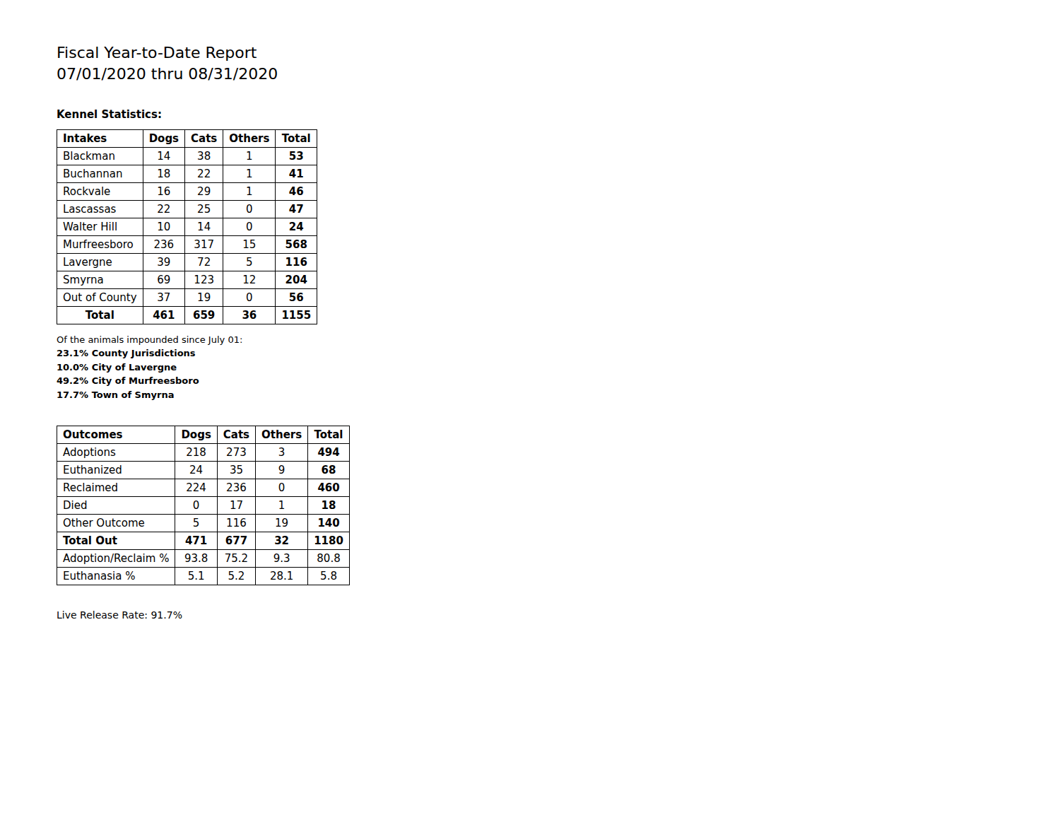Fiscal Year-to-Date Report
07/01/2020 thru 08/31/2020
Kennel Statistics:
| Intakes | Dogs | Cats | Others | Total |
| --- | --- | --- | --- | --- |
| Blackman | 14 | 38 | 1 | 53 |
| Buchannan | 18 | 22 | 1 | 41 |
| Rockvale | 16 | 29 | 1 | 46 |
| Lascassas | 22 | 25 | 0 | 47 |
| Walter Hill | 10 | 14 | 0 | 24 |
| Murfreesboro | 236 | 317 | 15 | 568 |
| Lavergne | 39 | 72 | 5 | 116 |
| Smyrna | 69 | 123 | 12 | 204 |
| Out of County | 37 | 19 | 0 | 56 |
| Total | 461 | 659 | 36 | 1155 |
Of the animals impounded since July 01:
23.1% County Jurisdictions
10.0% City of Lavergne
49.2% City of Murfreesboro
17.7% Town of Smyrna
| Outcomes | Dogs | Cats | Others | Total |
| --- | --- | --- | --- | --- |
| Adoptions | 218 | 273 | 3 | 494 |
| Euthanized | 24 | 35 | 9 | 68 |
| Reclaimed | 224 | 236 | 0 | 460 |
| Died | 0 | 17 | 1 | 18 |
| Other Outcome | 5 | 116 | 19 | 140 |
| Total Out | 471 | 677 | 32 | 1180 |
| Adoption/Reclaim % | 93.8 | 75.2 | 9.3 | 80.8 |
| Euthanasia % | 5.1 | 5.2 | 28.1 | 5.8 |
Live Release Rate: 91.7%